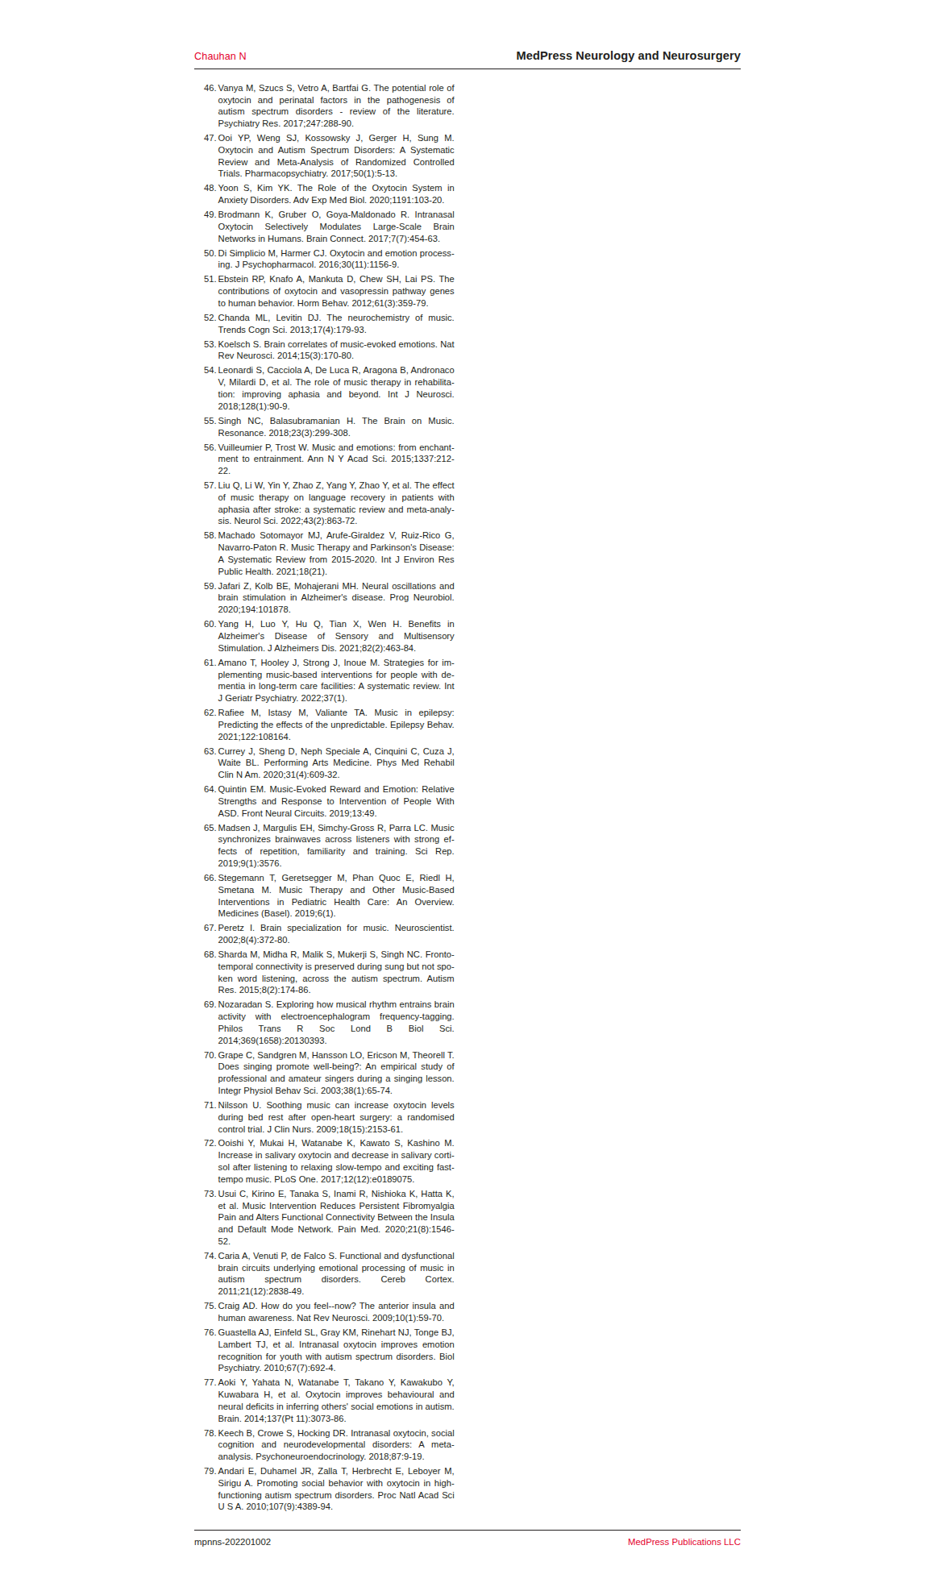Chauhan N
MedPress Neurology and Neurosurgery
46. Vanya M, Szucs S, Vetro A, Bartfai G. The potential role of oxytocin and perinatal factors in the pathogenesis of autism spectrum disorders - review of the literature. Psychiatry Res. 2017;247:288-90.
47. Ooi YP, Weng SJ, Kossowsky J, Gerger H, Sung M. Oxytocin and Autism Spectrum Disorders: A Systematic Review and Meta-Analysis of Randomized Controlled Trials. Pharmacopsychiatry. 2017;50(1):5-13.
48. Yoon S, Kim YK. The Role of the Oxytocin System in Anxiety Disorders. Adv Exp Med Biol. 2020;1191:103-20.
49. Brodmann K, Gruber O, Goya-Maldonado R. Intranasal Oxytocin Selectively Modulates Large-Scale Brain Networks in Humans. Brain Connect. 2017;7(7):454-63.
50. Di Simplicio M, Harmer CJ. Oxytocin and emotion processing. J Psychopharmacol. 2016;30(11):1156-9.
51. Ebstein RP, Knafo A, Mankuta D, Chew SH, Lai PS. The contributions of oxytocin and vasopressin pathway genes to human behavior. Horm Behav. 2012;61(3):359-79.
52. Chanda ML, Levitin DJ. The neurochemistry of music. Trends Cogn Sci. 2013;17(4):179-93.
53. Koelsch S. Brain correlates of music-evoked emotions. Nat Rev Neurosci. 2014;15(3):170-80.
54. Leonardi S, Cacciola A, De Luca R, Aragona B, Andronaco V, Milardi D, et al. The role of music therapy in rehabilitation: improving aphasia and beyond. Int J Neurosci. 2018;128(1):90-9.
55. Singh NC, Balasubramanian H. The Brain on Music. Resonance. 2018;23(3):299-308.
56. Vuilleumier P, Trost W. Music and emotions: from enchantment to entrainment. Ann N Y Acad Sci. 2015;1337:212-22.
57. Liu Q, Li W, Yin Y, Zhao Z, Yang Y, Zhao Y, et al. The effect of music therapy on language recovery in patients with aphasia after stroke: a systematic review and meta-analysis. Neurol Sci. 2022;43(2):863-72.
58. Machado Sotomayor MJ, Arufe-Giraldez V, Ruiz-Rico G, Navarro-Paton R. Music Therapy and Parkinson's Disease: A Systematic Review from 2015-2020. Int J Environ Res Public Health. 2021;18(21).
59. Jafari Z, Kolb BE, Mohajerani MH. Neural oscillations and brain stimulation in Alzheimer's disease. Prog Neurobiol. 2020;194:101878.
60. Yang H, Luo Y, Hu Q, Tian X, Wen H. Benefits in Alzheimer's Disease of Sensory and Multisensory Stimulation. J Alzheimers Dis. 2021;82(2):463-84.
61. Amano T, Hooley J, Strong J, Inoue M. Strategies for implementing music-based interventions for people with dementia in long-term care facilities: A systematic review. Int J Geriatr Psychiatry. 2022;37(1).
62. Rafiee M, Istasy M, Valiante TA. Music in epilepsy: Predicting the effects of the unpredictable. Epilepsy Behav. 2021;122:108164.
63. Currey J, Sheng D, Neph Speciale A, Cinquini C, Cuza J, Waite BL. Performing Arts Medicine. Phys Med Rehabil Clin N Am. 2020;31(4):609-32.
64. Quintin EM. Music-Evoked Reward and Emotion: Relative Strengths and Response to Intervention of People With ASD. Front Neural Circuits. 2019;13:49.
65. Madsen J, Margulis EH, Simchy-Gross R, Parra LC. Music synchronizes brainwaves across listeners with strong effects of repetition, familiarity and training. Sci Rep. 2019;9(1):3576.
66. Stegemann T, Geretsegger M, Phan Quoc E, Riedl H, Smetana M. Music Therapy and Other Music-Based Interventions in Pediatric Health Care: An Overview. Medicines (Basel). 2019;6(1).
67. Peretz I. Brain specialization for music. Neuroscientist. 2002;8(4):372-80.
68. Sharda M, Midha R, Malik S, Mukerji S, Singh NC. Fronto-temporal connectivity is preserved during sung but not spoken word listening, across the autism spectrum. Autism Res. 2015;8(2):174-86.
69. Nozaradan S. Exploring how musical rhythm entrains brain activity with electroencephalogram frequency-tagging. Philos Trans R Soc Lond B Biol Sci. 2014;369(1658):20130393.
70. Grape C, Sandgren M, Hansson LO, Ericson M, Theorell T. Does singing promote well-being?: An empirical study of professional and amateur singers during a singing lesson. Integr Physiol Behav Sci. 2003;38(1):65-74.
71. Nilsson U. Soothing music can increase oxytocin levels during bed rest after open-heart surgery: a randomised control trial. J Clin Nurs. 2009;18(15):2153-61.
72. Ooishi Y, Mukai H, Watanabe K, Kawato S, Kashino M. Increase in salivary oxytocin and decrease in salivary cortisol after listening to relaxing slow-tempo and exciting fast-tempo music. PLoS One. 2017;12(12):e0189075.
73. Usui C, Kirino E, Tanaka S, Inami R, Nishioka K, Hatta K, et al. Music Intervention Reduces Persistent Fibromyalgia Pain and Alters Functional Connectivity Between the Insula and Default Mode Network. Pain Med. 2020;21(8):1546-52.
74. Caria A, Venuti P, de Falco S. Functional and dysfunctional brain circuits underlying emotional processing of music in autism spectrum disorders. Cereb Cortex. 2011;21(12):2838-49.
75. Craig AD. How do you feel--now? The anterior insula and human awareness. Nat Rev Neurosci. 2009;10(1):59-70.
76. Guastella AJ, Einfeld SL, Gray KM, Rinehart NJ, Tonge BJ, Lambert TJ, et al. Intranasal oxytocin improves emotion recognition for youth with autism spectrum disorders. Biol Psychiatry. 2010;67(7):692-4.
77. Aoki Y, Yahata N, Watanabe T, Takano Y, Kawakubo Y, Kuwabara H, et al. Oxytocin improves behavioural and neural deficits in inferring others' social emotions in autism. Brain. 2014;137(Pt 11):3073-86.
78. Keech B, Crowe S, Hocking DR. Intranasal oxytocin, social cognition and neurodevelopmental disorders: A meta-analysis. Psychoneuroendocrinology. 2018;87:9-19.
79. Andari E, Duhamel JR, Zalla T, Herbrecht E, Leboyer M, Sirigu A. Promoting social behavior with oxytocin in high-functioning autism spectrum disorders. Proc Natl Acad Sci U S A. 2010;107(9):4389-94.
mpnns-202201002
MedPress Publications LLC